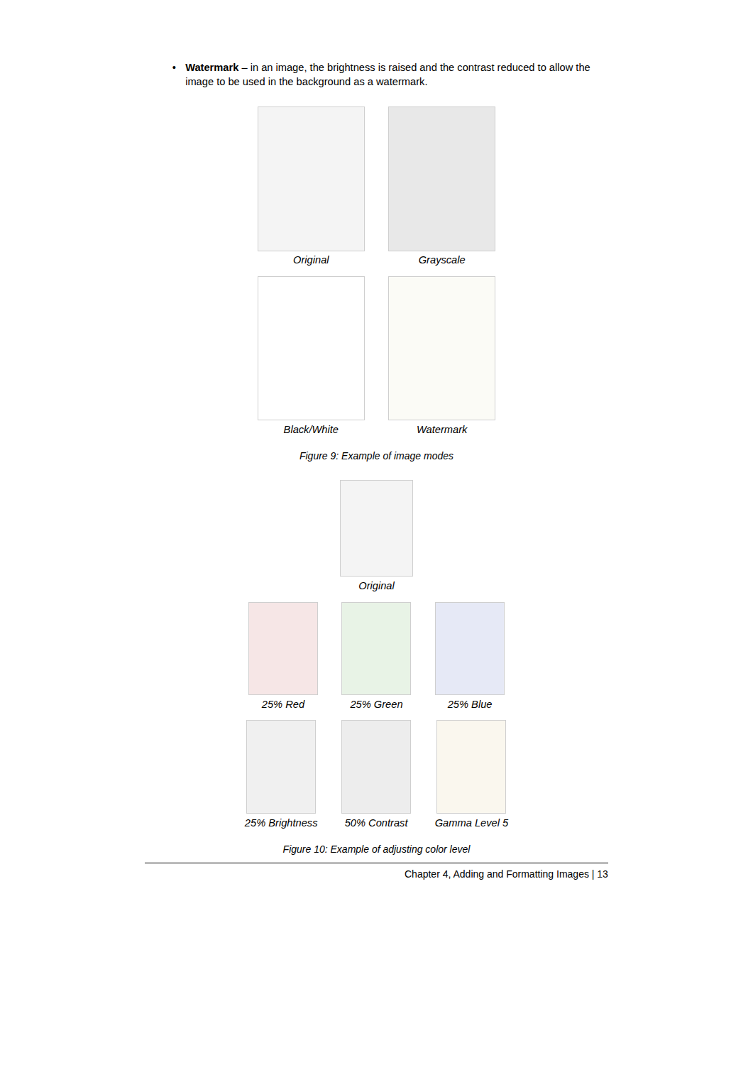Watermark – in an image, the brightness is raised and the contrast reduced to allow the image to be used in the background as a watermark.
Original
Grayscale
Black/White
Watermark
Figure 9: Example of image modes
Original
25% Red
25% Green
25% Blue
25% Brightness
50% Contrast
Gamma Level 5
Figure 10: Example of adjusting color level
Chapter 4, Adding and Formatting Images | 13